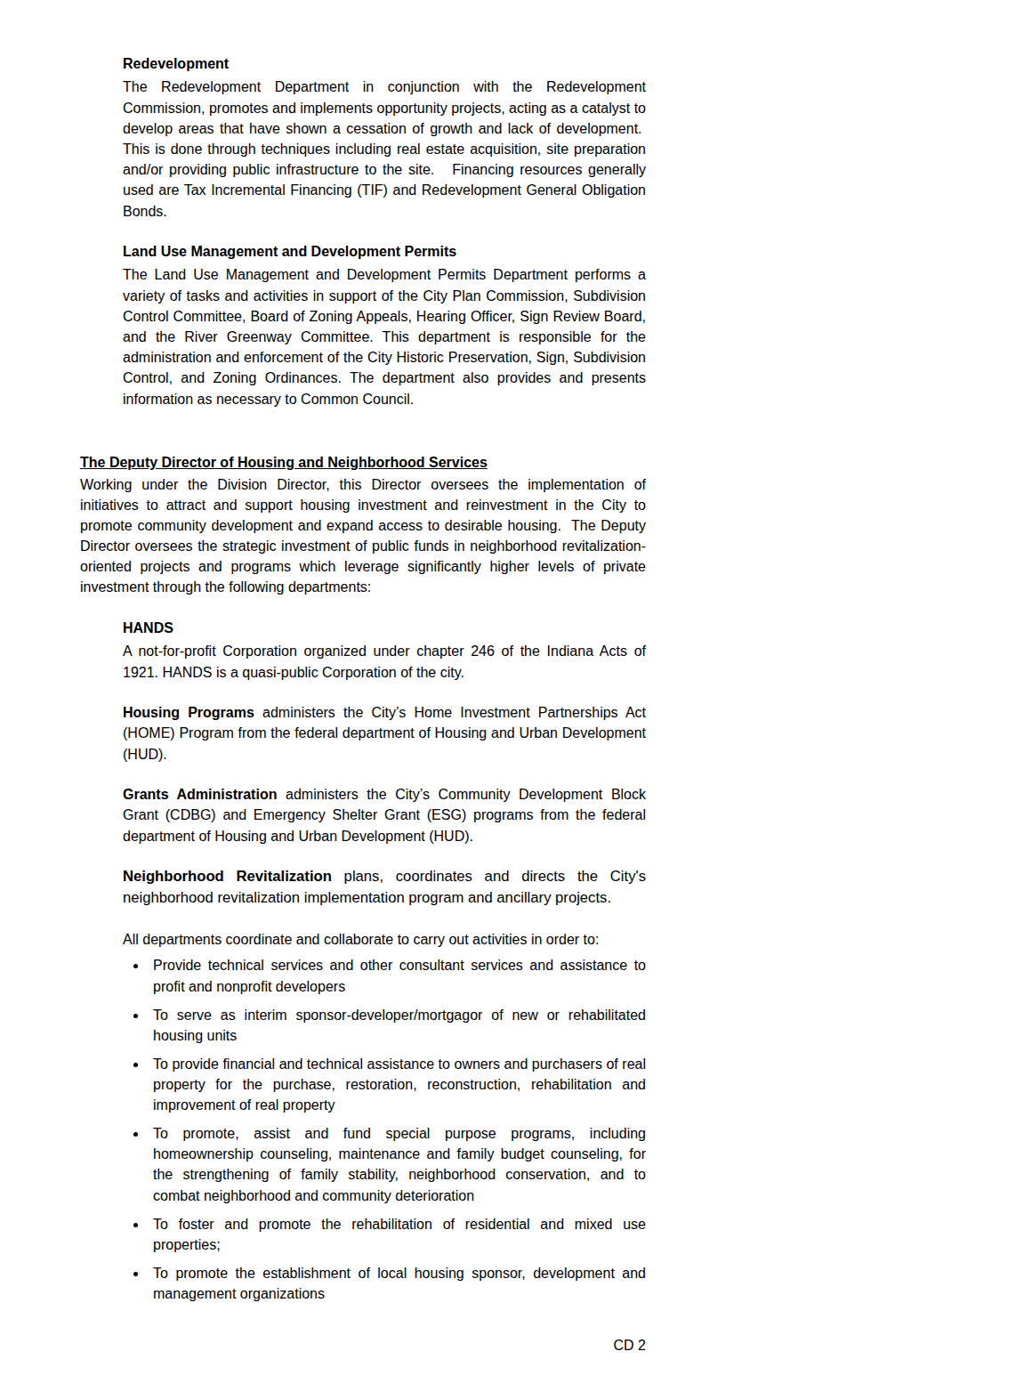Redevelopment
The Redevelopment Department in conjunction with the Redevelopment Commission, promotes and implements opportunity projects, acting as a catalyst to develop areas that have shown a cessation of growth and lack of development. This is done through techniques including real estate acquisition, site preparation and/or providing public infrastructure to the site. Financing resources generally used are Tax Incremental Financing (TIF) and Redevelopment General Obligation Bonds.
Land Use Management and Development Permits
The Land Use Management and Development Permits Department performs a variety of tasks and activities in support of the City Plan Commission, Subdivision Control Committee, Board of Zoning Appeals, Hearing Officer, Sign Review Board, and the River Greenway Committee. This department is responsible for the administration and enforcement of the City Historic Preservation, Sign, Subdivision Control, and Zoning Ordinances. The department also provides and presents information as necessary to Common Council.
The Deputy Director of Housing and Neighborhood Services
Working under the Division Director, this Director oversees the implementation of initiatives to attract and support housing investment and reinvestment in the City to promote community development and expand access to desirable housing. The Deputy Director oversees the strategic investment of public funds in neighborhood revitalization-oriented projects and programs which leverage significantly higher levels of private investment through the following departments:
HANDS
A not-for-profit Corporation organized under chapter 246 of the Indiana Acts of 1921. HANDS is a quasi-public Corporation of the city.
Housing Programs administers the City’s Home Investment Partnerships Act (HOME) Program from the federal department of Housing and Urban Development (HUD).
Grants Administration administers the City’s Community Development Block Grant (CDBG) and Emergency Shelter Grant (ESG) programs from the federal department of Housing and Urban Development (HUD).
Neighborhood Revitalization plans, coordinates and directs the City's neighborhood revitalization implementation program and ancillary projects.
All departments coordinate and collaborate to carry out activities in order to:
Provide technical services and other consultant services and assistance to profit and nonprofit developers
To serve as interim sponsor-developer/mortgagor of new or rehabilitated housing units
To provide financial and technical assistance to owners and purchasers of real property for the purchase, restoration, reconstruction, rehabilitation and improvement of real property
To promote, assist and fund special purpose programs, including homeownership counseling, maintenance and family budget counseling, for the strengthening of family stability, neighborhood conservation, and to combat neighborhood and community deterioration
To foster and promote the rehabilitation of residential and mixed use properties;
To promote the establishment of local housing sponsor, development and management organizations
CD 2